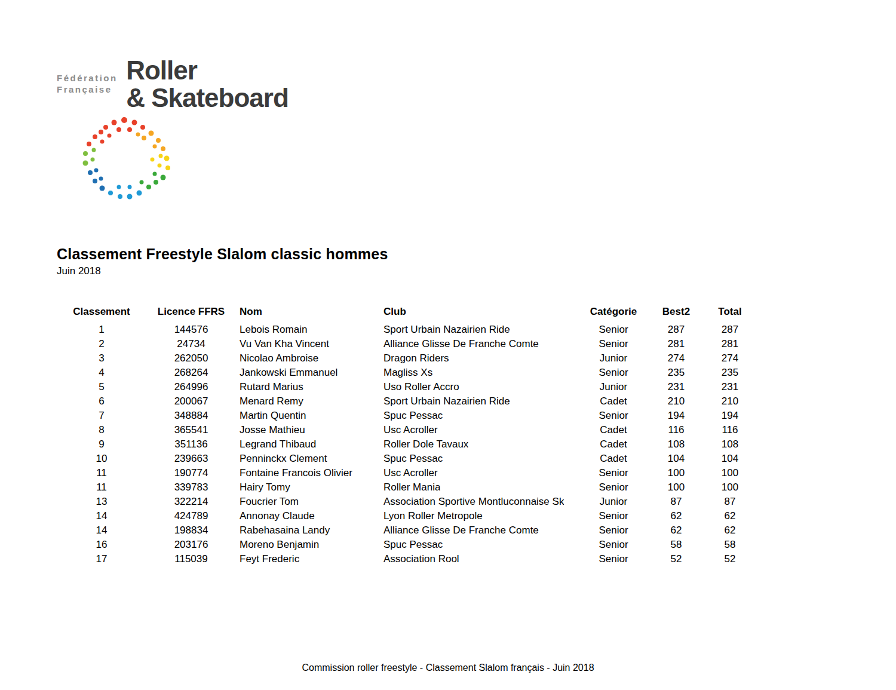Fédération
Française
Roller
& Skateboard
Classement Freestyle Slalom classic hommes
Juin 2018
| Classement | Licence FFRS | Nom | Club | Catégorie | Best2 | Total |
| --- | --- | --- | --- | --- | --- | --- |
| 1 | 144576 | Lebois Romain | Sport Urbain Nazairien Ride | Senior | 287 | 287 |
| 2 | 24734 | Vu Van Kha Vincent | Alliance Glisse De Franche Comte | Senior | 281 | 281 |
| 3 | 262050 | Nicolao Ambroise | Dragon Riders | Junior | 274 | 274 |
| 4 | 268264 | Jankowski Emmanuel | Magliss Xs | Senior | 235 | 235 |
| 5 | 264996 | Rutard Marius | Uso Roller Accro | Junior | 231 | 231 |
| 6 | 200067 | Menard Remy | Sport Urbain Nazairien Ride | Cadet | 210 | 210 |
| 7 | 348884 | Martin Quentin | Spuc Pessac | Senior | 194 | 194 |
| 8 | 365541 | Josse Mathieu | Usc Acroller | Cadet | 116 | 116 |
| 9 | 351136 | Legrand Thibaud | Roller Dole Tavaux | Cadet | 108 | 108 |
| 10 | 239663 | Penninckx Clement | Spuc Pessac | Cadet | 104 | 104 |
| 11 | 190774 | Fontaine Francois Olivier | Usc Acroller | Senior | 100 | 100 |
| 11 | 339783 | Hairy Tomy | Roller Mania | Senior | 100 | 100 |
| 13 | 322214 | Foucrier Tom | Association Sportive Montluconnaise Sk | Junior | 87 | 87 |
| 14 | 424789 | Annonay Claude | Lyon Roller Metropole | Senior | 62 | 62 |
| 14 | 198834 | Rabehasaina Landy | Alliance Glisse De Franche Comte | Senior | 62 | 62 |
| 16 | 203176 | Moreno Benjamin | Spuc Pessac | Senior | 58 | 58 |
| 17 | 115039 | Feyt Frederic | Association Rool | Senior | 52 | 52 |
Commission roller freestyle - Classement Slalom français - Juin 2018